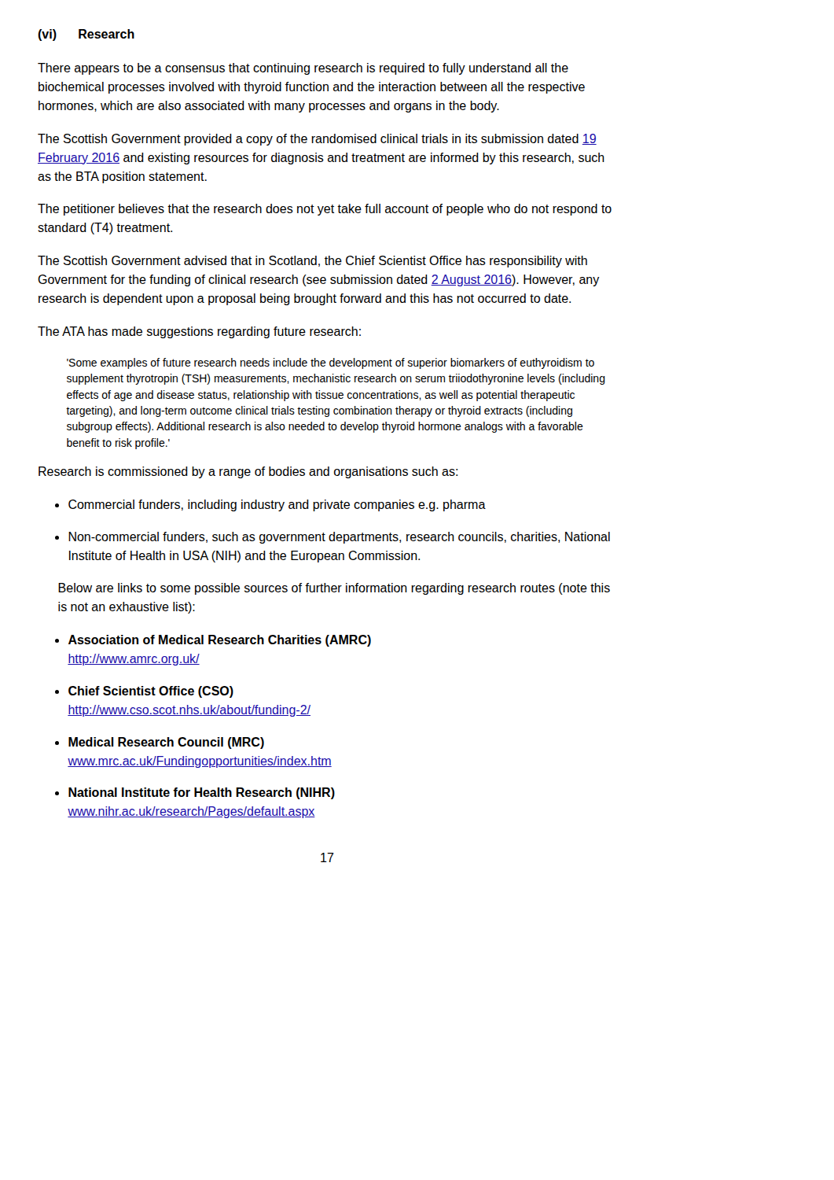(vi) Research
There appears to be a consensus that continuing research is required to fully understand all the biochemical processes involved with thyroid function and the interaction between all the respective hormones, which are also associated with many processes and organs in the body.
The Scottish Government provided a copy of the randomised clinical trials in its submission dated 19 February 2016 and existing resources for diagnosis and treatment are informed by this research, such as the BTA position statement.
The petitioner believes that the research does not yet take full account of people who do not respond to standard (T4) treatment.
The Scottish Government advised that in Scotland, the Chief Scientist Office has responsibility with Government for the funding of clinical research (see submission dated 2 August 2016). However, any research is dependent upon a proposal being brought forward and this has not occurred to date.
The ATA has made suggestions regarding future research:
'Some examples of future research needs include the development of superior biomarkers of euthyroidism to supplement thyrotropin (TSH) measurements, mechanistic research on serum triiodothyronine levels (including effects of age and disease status, relationship with tissue concentrations, as well as potential therapeutic targeting), and long-term outcome clinical trials testing combination therapy or thyroid extracts (including subgroup effects). Additional research is also needed to develop thyroid hormone analogs with a favorable benefit to risk profile.'
Research is commissioned by a range of bodies and organisations such as:
Commercial funders, including industry and private companies e.g. pharma
Non-commercial funders, such as government departments, research councils, charities, National Institute of Health in USA (NIH) and the European Commission.
Below are links to some possible sources of further information regarding research routes (note this is not an exhaustive list):
Association of Medical Research Charities (AMRC)
http://www.amrc.org.uk/
Chief Scientist Office (CSO)
http://www.cso.scot.nhs.uk/about/funding-2/
Medical Research Council (MRC)
www.mrc.ac.uk/Fundingopportunities/index.htm
National Institute for Health Research (NIHR)
www.nihr.ac.uk/research/Pages/default.aspx
17